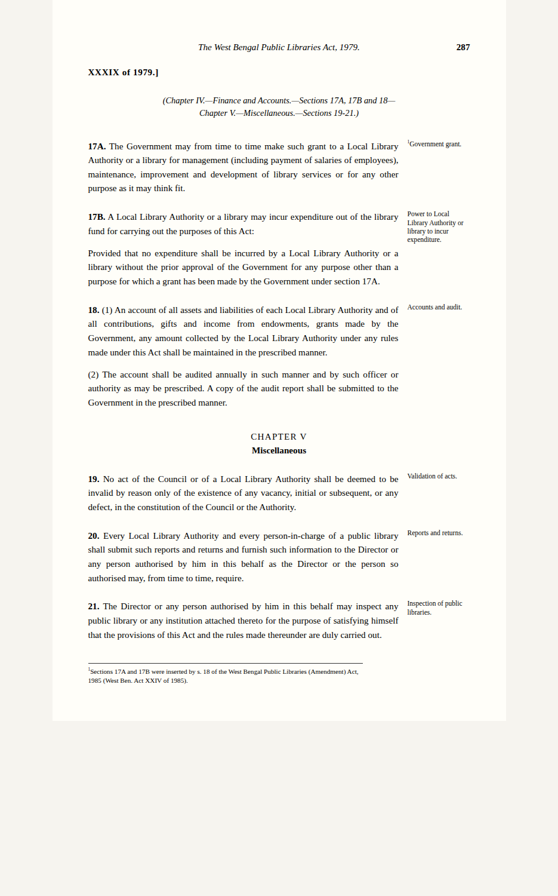The West Bengal Public Libraries Act, 1979. 287
XXXIX of 1979.]
(Chapter IV.—Finance and Accounts.—Sections 17A, 17B and 18—
Chapter V.—Miscellaneous.—Sections 19-21.)
1Government grant.
17A. The Government may from time to time make such grant to a Local Library Authority or a library for management (including payment of salaries of employees), maintenance, improvement and development of library services or for any other purpose as it may think fit.
Power to Local Library Authority or library to incur expenditure.
17B. A Local Library Authority or a library may incur expenditure out of the library fund for carrying out the purposes of this Act:
Provided that no expenditure shall be incurred by a Local Library Authority or a library without the prior approval of the Government for any purpose other than a purpose for which a grant has been made by the Government under section 17A.
Accounts and audit.
18. (1) An account of all assets and liabilities of each Local Library Authority and of all contributions, gifts and income from endowments, grants made by the Government, any amount collected by the Local Library Authority under any rules made under this Act shall be maintained in the prescribed manner.
(2) The account shall be audited annually in such manner and by such officer or authority as may be prescribed. A copy of the audit report shall be submitted to the Government in the prescribed manner.
CHAPTER V
Miscellaneous
Validation of acts.
19. No act of the Council or of a Local Library Authority shall be deemed to be invalid by reason only of the existence of any vacancy, initial or subsequent, or any defect, in the constitution of the Council or the Authority.
Reports and returns.
20. Every Local Library Authority and every person-in-charge of a public library shall submit such reports and returns and furnish such information to the Director or any person authorised by him in this behalf as the Director or the person so authorised may, from time to time, require.
Inspection of public libraries.
21. The Director or any person authorised by him in this behalf may inspect any public library or any institution attached thereto for the purpose of satisfying himself that the provisions of this Act and the rules made thereunder are duly carried out.
1Sections 17A and 17B were inserted by s. 18 of the West Bengal Public Libraries (Amendment) Act, 1985 (West Ben. Act XXIV of 1985).